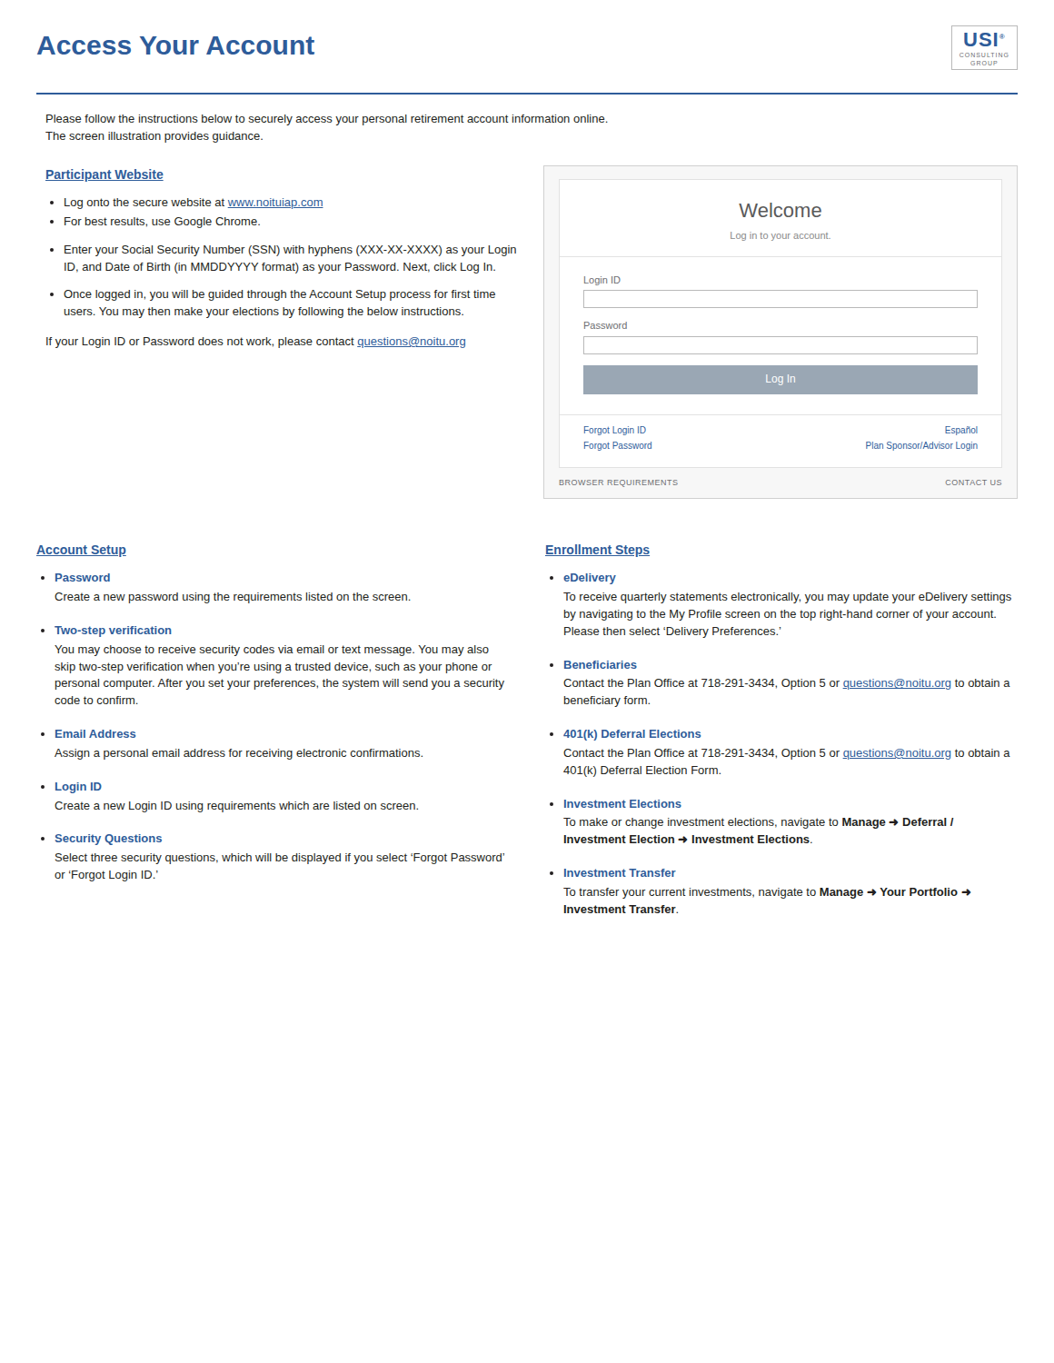USI®
CONSULTING
GROUP
Access Your Account
Please follow the instructions below to securely access your personal retirement account information online.
The screen illustration provides guidance.
Participant Website
Log onto the secure website at www.noituiap.com
For best results, use Google Chrome.
Enter your Social Security Number (SSN) with hyphens (XXX-XX-XXXX) as your Login ID, and Date of Birth (in MMDDYYYY format) as your Password. Next, click Log In.
Once logged in, you will be guided through the Account Setup process for first time users. You may then make your elections by following the below instructions.
If your Login ID or Password does not work, please contact questions@noitu.org
Welcome
Log in to your account.
Login ID
Password
Log In
Forgot Login ID Español
Forgot Password Plan Sponsor/Advisor Login
BROWSER REQUIREMENTS CONTACT US
Account Setup
Password Create a new password using the requirements listed on the screen.
Two-step verification You may choose to receive security codes via email or text message. You may also skip two-step verification when you’re using a trusted device, such as your phone or personal computer. After you set your preferences, the system will send you a security code to confirm.
Email Address Assign a personal email address for receiving electronic confirmations.
Login ID Create a new Login ID using requirements which are listed on screen.
Security Questions Select three security questions, which will be displayed if you select ‘Forgot Password’ or ‘Forgot Login ID.’
Enrollment Steps
eDelivery To receive quarterly statements electronically, you may update your eDelivery settings by navigating to the My Profile screen on the top right-hand corner of your account. Please then select ‘Delivery Preferences.’
Beneficiaries Contact the Plan Office at 718-291-3434, Option 5 or questions@noitu.org to obtain a beneficiary form.
401(k) Deferral Elections Contact the Plan Office at 718-291-3434, Option 5 or questions@noitu.org to obtain a 401(k) Deferral Election Form.
Investment Elections To make or change investment elections, navigate to Manage ➜ Deferral / Investment Election ➜ Investment Elections.
Investment Transfer To transfer your current investments, navigate to Manage ➜ Your Portfolio ➜ Investment Transfer.